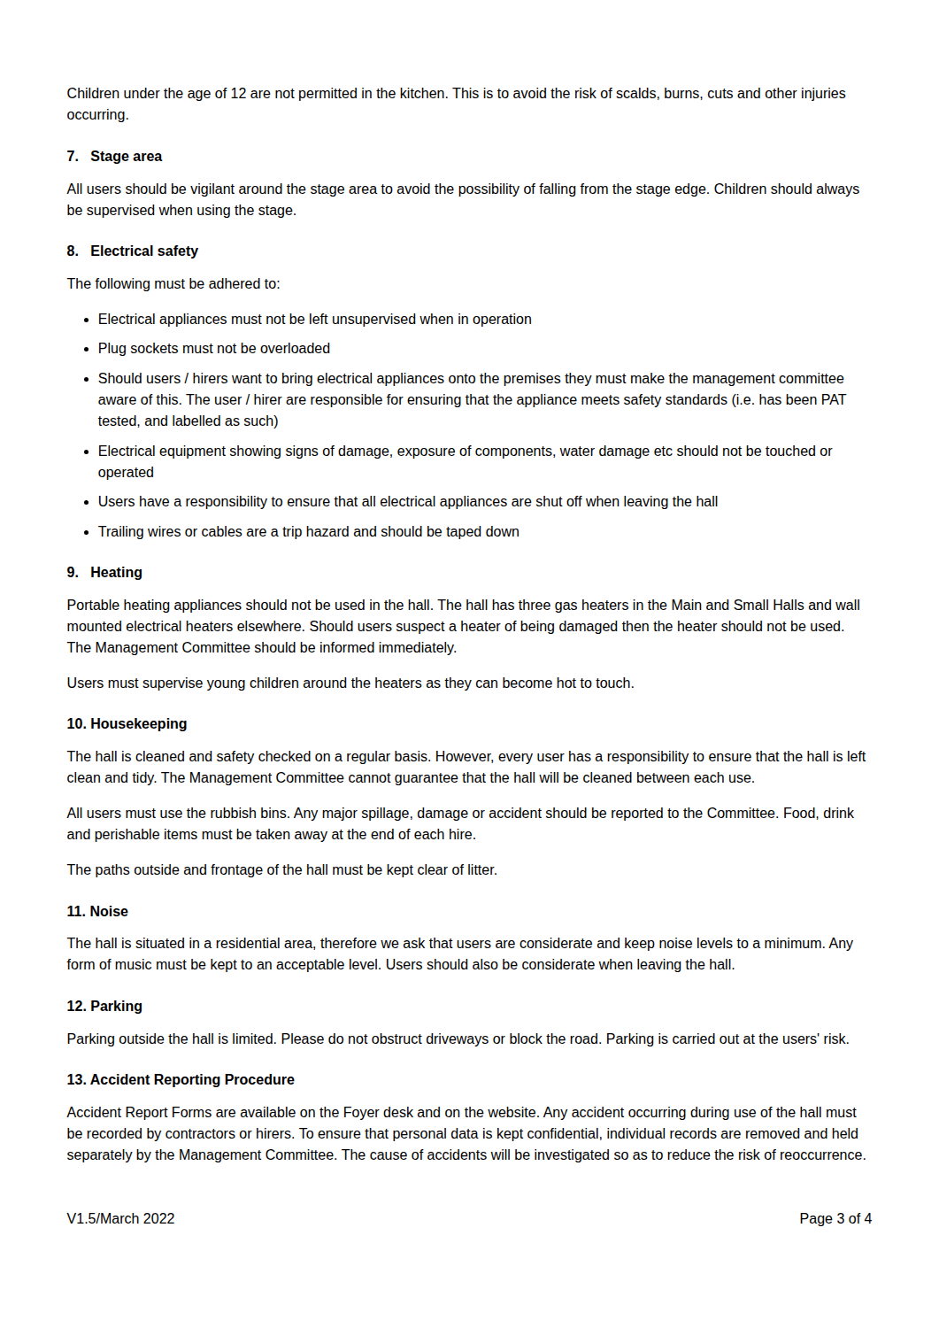Children under the age of 12 are not permitted in the kitchen. This is to avoid the risk of scalds, burns, cuts and other injuries occurring.
7. Stage area
All users should be vigilant around the stage area to avoid the possibility of falling from the stage edge. Children should always be supervised when using the stage.
8. Electrical safety
The following must be adhered to:
Electrical appliances must not be left unsupervised when in operation
Plug sockets must not be overloaded
Should users / hirers want to bring electrical appliances onto the premises they must make the management committee aware of this. The user / hirer are responsible for ensuring that the appliance meets safety standards (i.e. has been PAT tested, and labelled as such)
Electrical equipment showing signs of damage, exposure of components, water damage etc should not be touched or operated
Users have a responsibility to ensure that all electrical appliances are shut off when leaving the hall
Trailing wires or cables are a trip hazard and should be taped down
9. Heating
Portable heating appliances should not be used in the hall. The hall has three gas heaters in the Main and Small Halls and wall mounted electrical heaters elsewhere. Should users suspect a heater of being damaged then the heater should not be used. The Management Committee should be informed immediately.
Users must supervise young children around the heaters as they can become hot to touch.
10. Housekeeping
The hall is cleaned and safety checked on a regular basis. However, every user has a responsibility to ensure that the hall is left clean and tidy. The Management Committee cannot guarantee that the hall will be cleaned between each use.
All users must use the rubbish bins. Any major spillage, damage or accident should be reported to the Committee. Food, drink and perishable items must be taken away at the end of each hire.
The paths outside and frontage of the hall must be kept clear of litter.
11. Noise
The hall is situated in a residential area, therefore we ask that users are considerate and keep noise levels to a minimum. Any form of music must be kept to an acceptable level. Users should also be considerate when leaving the hall.
12. Parking
Parking outside the hall is limited. Please do not obstruct driveways or block the road. Parking is carried out at the users' risk.
13. Accident Reporting Procedure
Accident Report Forms are available on the Foyer desk and on the website. Any accident occurring during use of the hall must be recorded by contractors or hirers. To ensure that personal data is kept confidential, individual records are removed and held separately by the Management Committee. The cause of accidents will be investigated so as to reduce the risk of reoccurrence.
V1.5/March 2022 Page 3 of 4